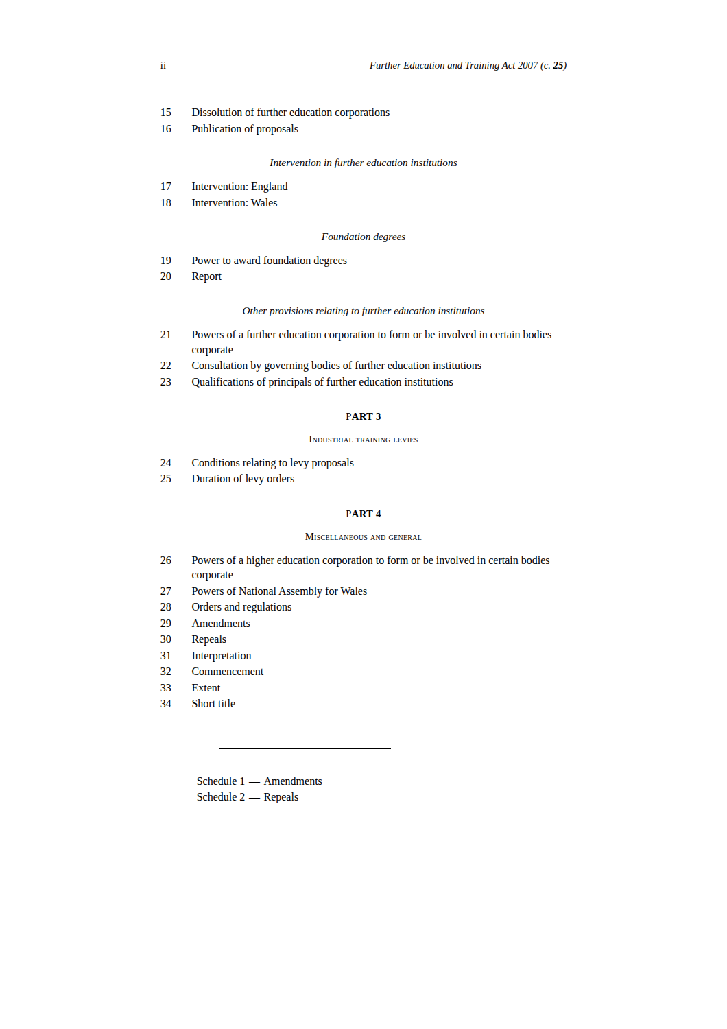ii Further Education and Training Act 2007 (c. 25)
15 Dissolution of further education corporations
16 Publication of proposals
Intervention in further education institutions
17 Intervention: England
18 Intervention: Wales
Foundation degrees
19 Power to award foundation degrees
20 Report
Other provisions relating to further education institutions
21 Powers of a further education corporation to form or be involved in certain bodies corporate
22 Consultation by governing bodies of further education institutions
23 Qualifications of principals of further education institutions
PART 3
Industrial training levies
24 Conditions relating to levy proposals
25 Duration of levy orders
PART 4
Miscellaneous and general
26 Powers of a higher education corporation to form or be involved in certain bodies corporate
27 Powers of National Assembly for Wales
28 Orders and regulations
29 Amendments
30 Repeals
31 Interpretation
32 Commencement
33 Extent
34 Short title
Schedule 1—Amendments
Schedule 2—Repeals